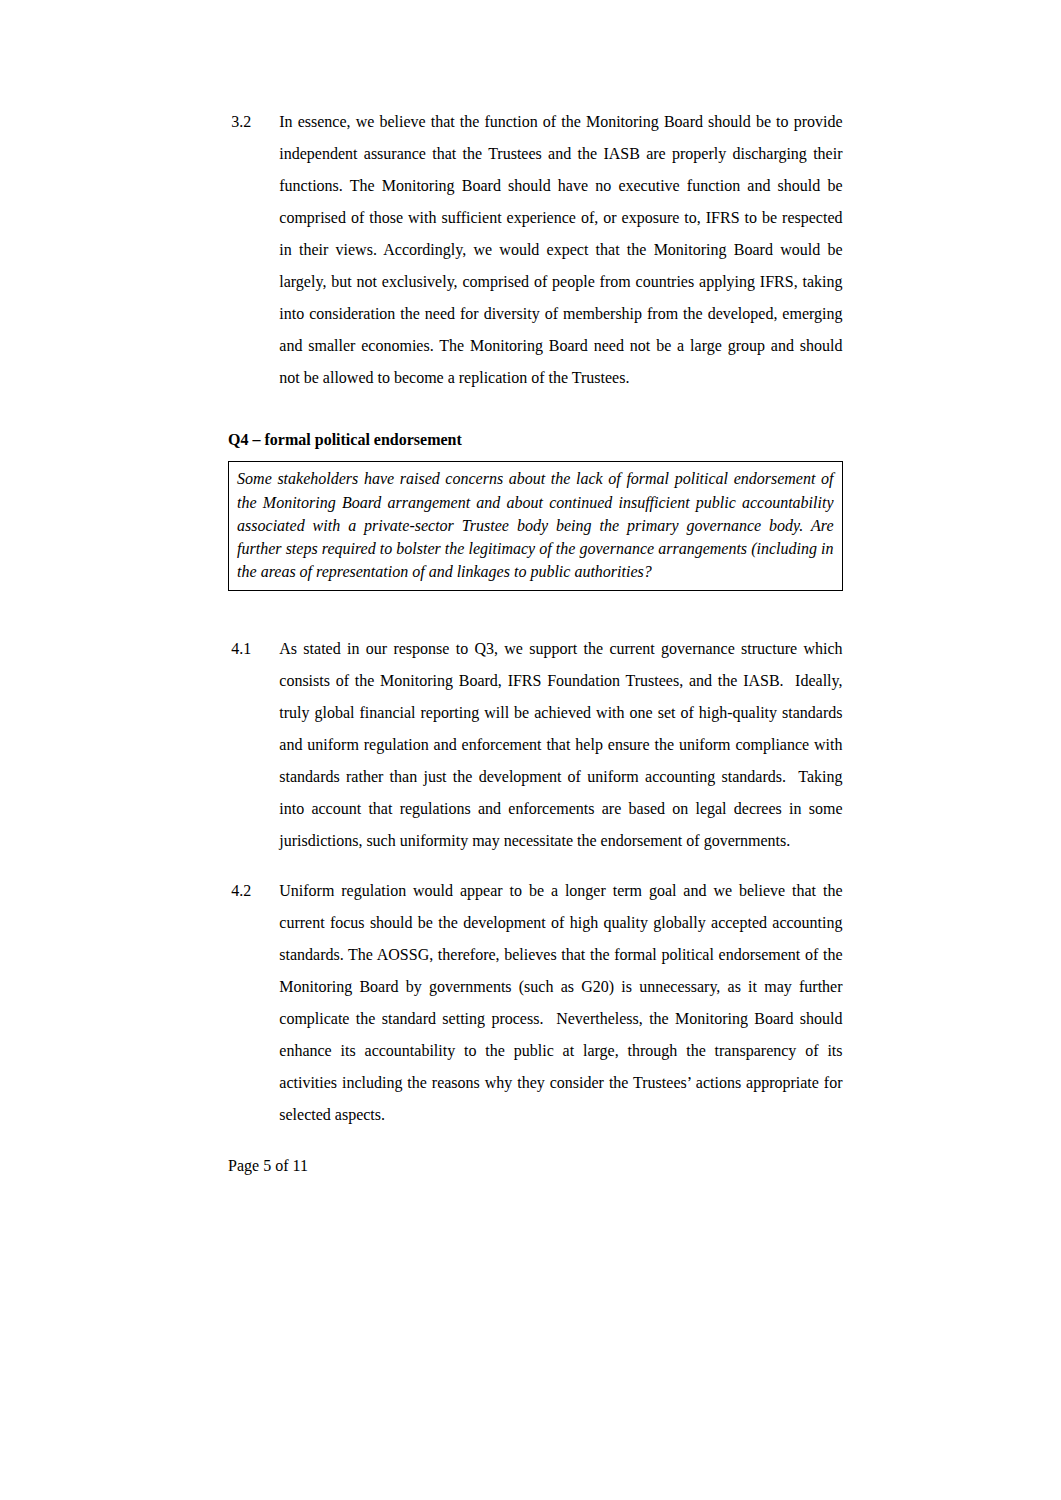3.2
In essence, we believe that the function of the Monitoring Board should be to provide independent assurance that the Trustees and the IASB are properly discharging their functions. The Monitoring Board should have no executive function and should be comprised of those with sufficient experience of, or exposure to, IFRS to be respected in their views. Accordingly, we would expect that the Monitoring Board would be largely, but not exclusively, comprised of people from countries applying IFRS, taking into consideration the need for diversity of membership from the developed, emerging and smaller economies. The Monitoring Board need not be a large group and should not be allowed to become a replication of the Trustees.
Q4 – formal political endorsement
Some stakeholders have raised concerns about the lack of formal political endorsement of the Monitoring Board arrangement and about continued insufficient public accountability associated with a private-sector Trustee body being the primary governance body. Are further steps required to bolster the legitimacy of the governance arrangements (including in the areas of representation of and linkages to public authorities?
4.1
As stated in our response to Q3, we support the current governance structure which consists of the Monitoring Board, IFRS Foundation Trustees, and the IASB. Ideally, truly global financial reporting will be achieved with one set of high-quality standards and uniform regulation and enforcement that help ensure the uniform compliance with standards rather than just the development of uniform accounting standards. Taking into account that regulations and enforcements are based on legal decrees in some jurisdictions, such uniformity may necessitate the endorsement of governments.
4.2
Uniform regulation would appear to be a longer term goal and we believe that the current focus should be the development of high quality globally accepted accounting standards. The AOSSG, therefore, believes that the formal political endorsement of the Monitoring Board by governments (such as G20) is unnecessary, as it may further complicate the standard setting process. Nevertheless, the Monitoring Board should enhance its accountability to the public at large, through the transparency of its activities including the reasons why they consider the Trustees’ actions appropriate for selected aspects.
Page 5 of 11